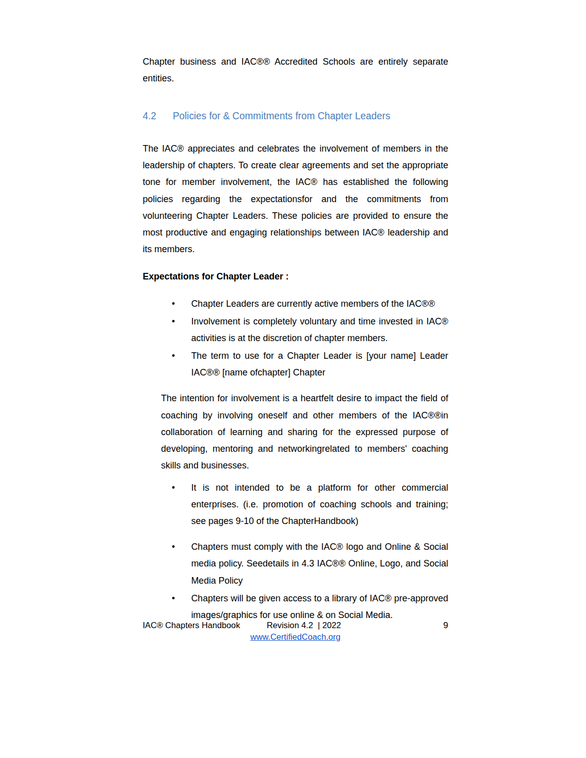Chapter business and IAC®® Accredited Schools are entirely separate entities.
4.2 Policies for & Commitments from Chapter Leaders
The IAC® appreciates and celebrates the involvement of members in the leadership of chapters. To create clear agreements and set the appropriate tone for member involvement, the IAC® has established the following policies regarding the expectationsfor and the commitments from volunteering Chapter Leaders. These policies are provided to ensure the most productive and engaging relationships between IAC® leadership and its members.
Expectations for Chapter Leader :
Chapter Leaders are currently active members of the IAC®®
Involvement is completely voluntary and time invested in IAC® activities is at the discretion of chapter members.
The term to use for a Chapter Leader is [your name] Leader IAC®® [name ofchapter] Chapter
The intention for involvement is a heartfelt desire to impact the field of coaching by involving oneself and other members of the IAC®®in collaboration of learning and sharing for the expressed purpose of developing, mentoring and networkingrelated to members' coaching skills and businesses.
It is not intended to be a platform for other commercial enterprises. (i.e. promotion of coaching schools and training; see pages 9-10 of the ChapterHandbook)
Chapters must comply with the IAC® logo and Online & Social media policy. Seedetails in 4.3 IAC®® Online, Logo, and Social Media Policy
Chapters will be given access to a library of IAC® pre-approved images/graphics for use online & on Social Media.
IAC® Chapters Handbook Revision 4.2 | 2022 9
www.CertifiedCoach.org